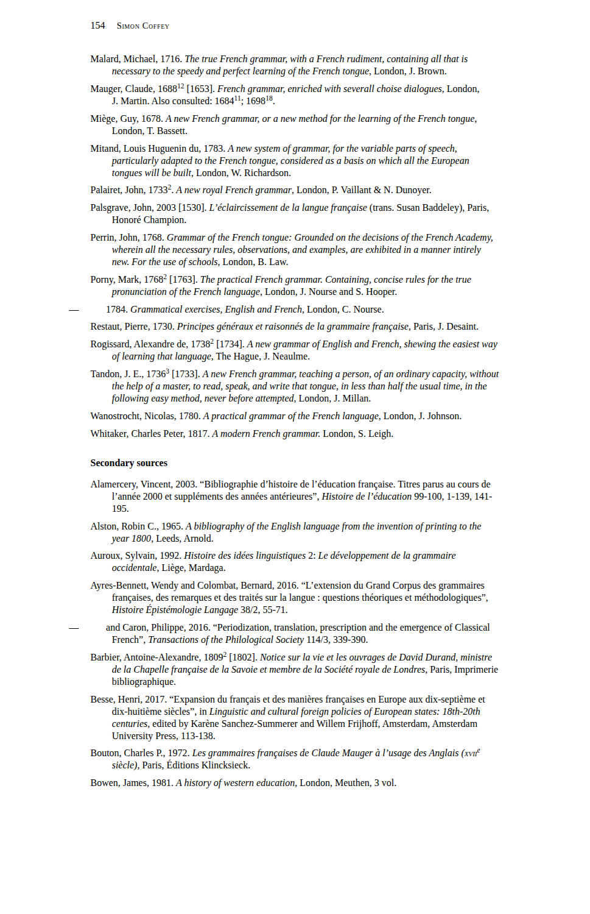154 Simon Coffey
Malard, Michael, 1716. The true French grammar, with a French rudiment, containing all that is necessary to the speedy and perfect learning of the French tongue, London, J. Brown.
Mauger, Claude, 168812 [1653]. French grammar, enriched with severall choise dialogues, London, J. Martin. Also consulted: 168411; 169818.
Miège, Guy, 1678. A new French grammar, or a new method for the learning of the French tongue, London, T. Bassett.
Mitand, Louis Huguenin du, 1783. A new system of grammar, for the variable parts of speech, particularly adapted to the French tongue, considered as a basis on which all the European tongues will be built, London, W. Richardson.
Palairet, John, 17332. A new royal French grammar, London, P. Vaillant & N. Dunoyer.
Palsgrave, John, 2003 [1530]. L’éclaircissement de la langue française (trans. Susan Baddeley), Paris, Honoré Champion.
Perrin, John, 1768. Grammar of the French tongue: Grounded on the decisions of the French Academy, wherein all the necessary rules, observations, and examples, are exhibited in a manner intirely new. For the use of schools, London, B. Law.
Porny, Mark, 17682 [1763]. The practical French grammar. Containing, concise rules for the true pronunciation of the French language, London, J. Nourse and S. Hooper.
—1784. Grammatical exercises, English and French, London, C. Nourse.
Restaut, Pierre, 1730. Principes généraux et raisonnés de la grammaire française, Paris, J. Desaint.
Rogissard, Alexandre de, 17382 [1734]. A new grammar of English and French, shewing the easiest way of learning that language, The Hague, J. Neaulme.
Tandon, J. E., 17363 [1733]. A new French grammar, teaching a person, of an ordinary capacity, without the help of a master, to read, speak, and write that tongue, in less than half the usual time, in the following easy method, never before attempted, London, J. Millan.
Wanostrocht, Nicolas, 1780. A practical grammar of the French language, London, J. Johnson.
Whitaker, Charles Peter, 1817. A modern French grammar. London, S. Leigh.
Secondary sources
Alamercery, Vincent, 2003. “Bibliographie d’histoire de l’éducation française. Titres parus au cours de l’année 2000 et suppléments des années antérieures”, Histoire de l’éducation 99-100, 1-139, 141-195.
Alston, Robin C., 1965. A bibliography of the English language from the invention of printing to the year 1800, Leeds, Arnold.
Auroux, Sylvain, 1992. Histoire des idées linguistiques 2: Le développement de la grammaire occidentale, Liège, Mardaga.
Ayres-Bennett, Wendy and Colombat, Bernard, 2016. “L’extension du Grand Corpus des grammaires françaises, des remarques et des traités sur la langue : questions théoriques et méthodologiques”, Histoire Épistémologie Langage 38/2, 55-71.
—and Caron, Philippe, 2016. “Periodization, translation, prescription and the emergence of Classical French”, Transactions of the Philological Society 114/3, 339-390.
Barbier, Antoine-Alexandre, 18092 [1802]. Notice sur la vie et les ouvrages de David Durand, ministre de la Chapelle française de la Savoie et membre de la Société royale de Londres, Paris, Imprimerie bibliographique.
Besse, Henri, 2017. “Expansion du français et des manières françaises en Europe aux dix-septième et dix-huitième siècles”, in Linguistic and cultural foreign policies of European states: 18th-20th centuries, edited by Karène Sanchez-Summerer and Willem Frijhoff, Amsterdam, Amsterdam University Press, 113-138.
Bouton, Charles P., 1972. Les grammaires françaises de Claude Mauger à l’usage des Anglais (xviie siècle), Paris, Éditions Klincksieck.
Bowen, James, 1981. A history of western education, London, Meuthen, 3 vol.